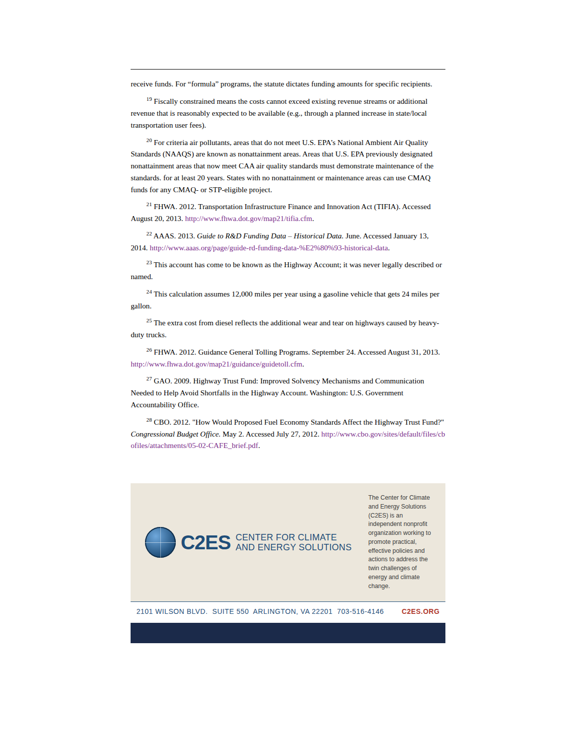receive funds. For “formula” programs, the statute dictates funding amounts for specific recipients.
19 Fiscally constrained means the costs cannot exceed existing revenue streams or additional revenue that is reasonably expected to be available (e.g., through a planned increase in state/local transportation user fees).
20 For criteria air pollutants, areas that do not meet U.S. EPA’s National Ambient Air Quality Standards (NAAQS) are known as nonattainment areas. Areas that U.S. EPA previously designated nonattainment areas that now meet CAA air quality standards must demonstrate maintenance of the standards. for at least 20 years. States with no nonattainment or maintenance areas can use CMAQ funds for any CMAQ- or STP-eligible project.
21 FHWA. 2012. Transportation Infrastructure Finance and Innovation Act (TIFIA). Accessed August 20, 2013. http://www.fhwa.dot.gov/map21/tifia.cfm.
22 AAAS. 2013. Guide to R&D Funding Data – Historical Data. June. Accessed January 13, 2014. http://www.aaas.org/page/guide-rd-funding-data-%E2%80%93-historical-data.
23 This account has come to be known as the Highway Account; it was never legally described or named.
24 This calculation assumes 12,000 miles per year using a gasoline vehicle that gets 24 miles per gallon.
25 The extra cost from diesel reflects the additional wear and tear on highways caused by heavy-duty trucks.
26 FHWA. 2012. Guidance General Tolling Programs. September 24. Accessed August 31, 2013. http://www.fhwa.dot.gov/map21/guidance/guidetoll.cfm.
27 GAO. 2009. Highway Trust Fund: Improved Solvency Mechanisms and Communication Needed to Help Avoid Shortfalls in the Highway Account. Washington: U.S. Government Accountability Office.
28 CBO. 2012. "How Would Proposed Fuel Economy Standards Affect the Highway Trust Fund?" Congressional Budget Office. May 2. Accessed July 27, 2012. http://www.cbo.gov/sites/default/files/cbofiles/attachments/05-02-CAFE_brief.pdf.
C2ES
CENTER FOR CLIMATE AND ENERGY SOLUTIONS
The Center for Climate and Energy Solutions (C2ES) is an independent nonprofit organization working to promote practical, effective policies and actions to address the twin challenges of energy and climate change.
2101 WILSON BLVD. SUITE 550 ARLINGTON, VA 22201 703-516-4146 C2ES.ORG